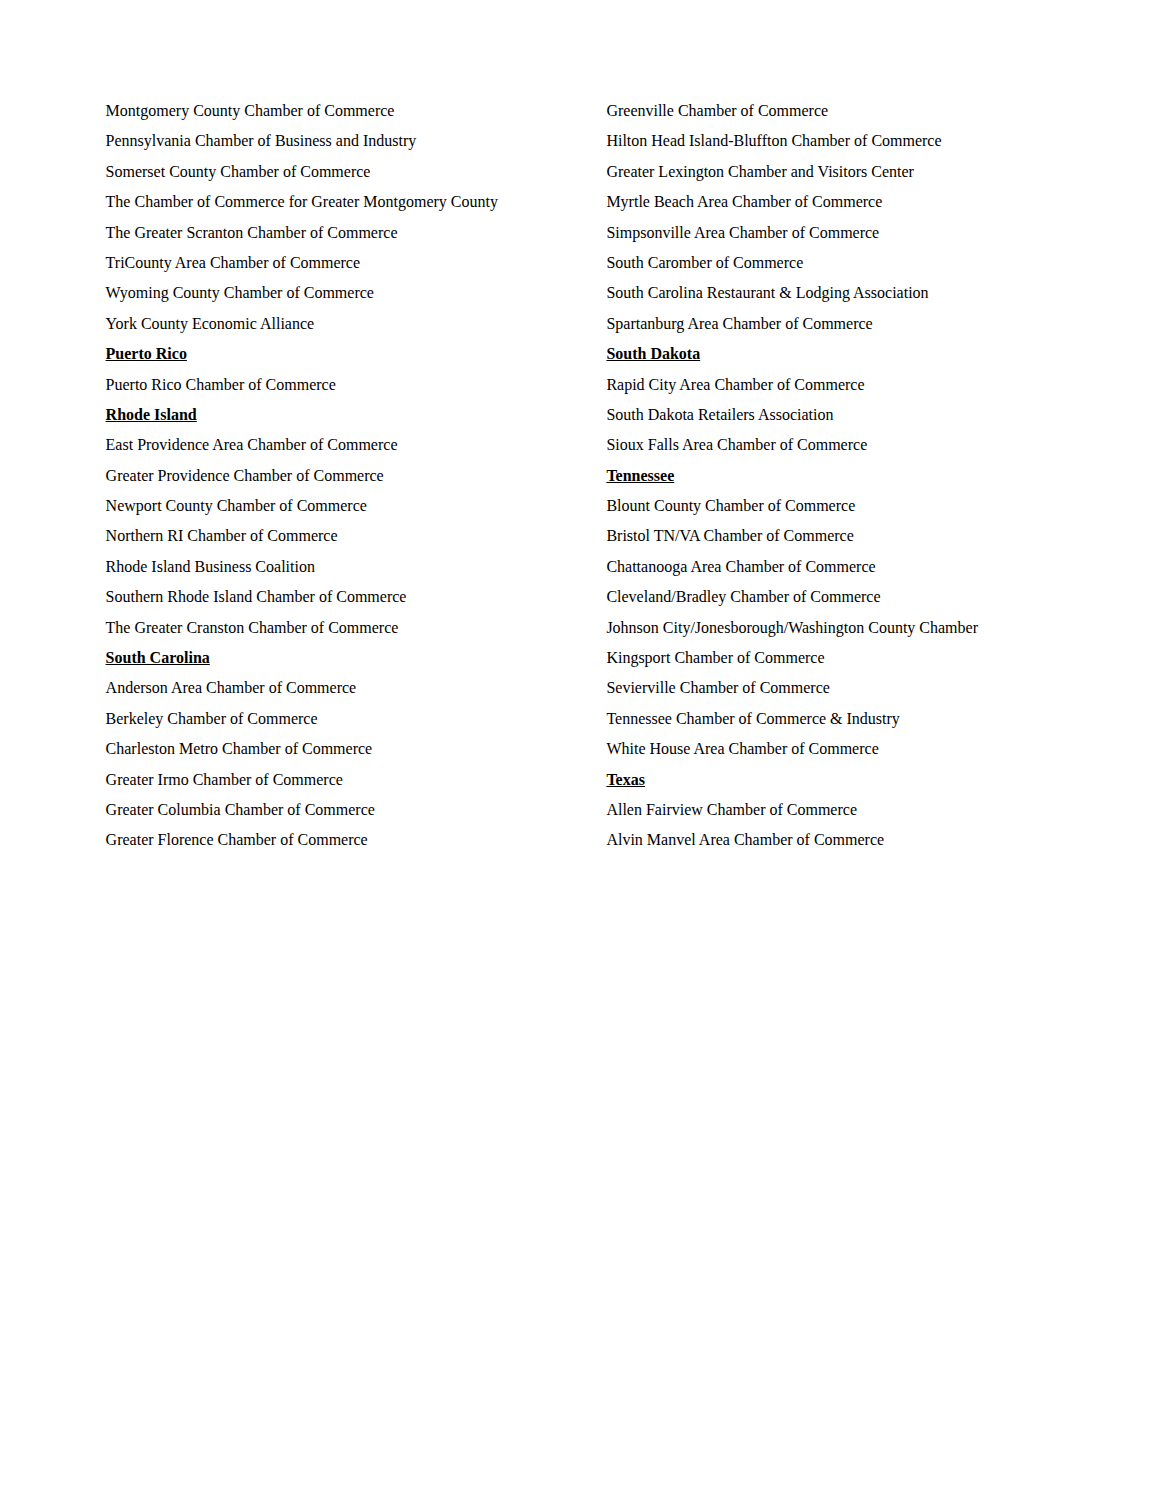Montgomery County Chamber of Commerce
Pennsylvania Chamber of Business and Industry
Somerset County Chamber of Commerce
The Chamber of Commerce for Greater Montgomery County
The Greater Scranton Chamber of Commerce
TriCounty Area Chamber of Commerce
Wyoming County Chamber of Commerce
York County Economic Alliance
Puerto Rico
Puerto Rico Chamber of Commerce
Rhode Island
East Providence Area Chamber of Commerce
Greater Providence Chamber of Commerce
Newport County Chamber of Commerce
Northern RI Chamber of Commerce
Rhode Island Business Coalition
Southern Rhode Island Chamber of Commerce
The Greater Cranston Chamber of Commerce
South Carolina
Anderson Area Chamber of Commerce
Berkeley Chamber of Commerce
Charleston Metro Chamber of Commerce
Greater Irmo Chamber of Commerce
Greater Columbia Chamber of Commerce
Greater Florence Chamber of Commerce
Greenville Chamber of Commerce
Hilton Head Island-Bluffton Chamber of Commerce
Greater Lexington Chamber and Visitors Center
Myrtle Beach Area Chamber of Commerce
Simpsonville Area Chamber of Commerce
South Caromber of Commerce
South Carolina Restaurant & Lodging Association
Spartanburg Area Chamber of Commerce
South Dakota
Rapid City Area Chamber of Commerce
South Dakota Retailers Association
Sioux Falls Area Chamber of Commerce
Tennessee
Blount County Chamber of Commerce
Bristol TN/VA Chamber of Commerce
Chattanooga Area Chamber of Commerce
Cleveland/Bradley Chamber of Commerce
Johnson City/Jonesborough/Washington County Chamber
Kingsport Chamber of Commerce
Sevierville Chamber of Commerce
Tennessee Chamber of Commerce & Industry
White House Area Chamber of Commerce
Texas
Allen Fairview Chamber of Commerce
Alvin Manvel Area Chamber of Commerce